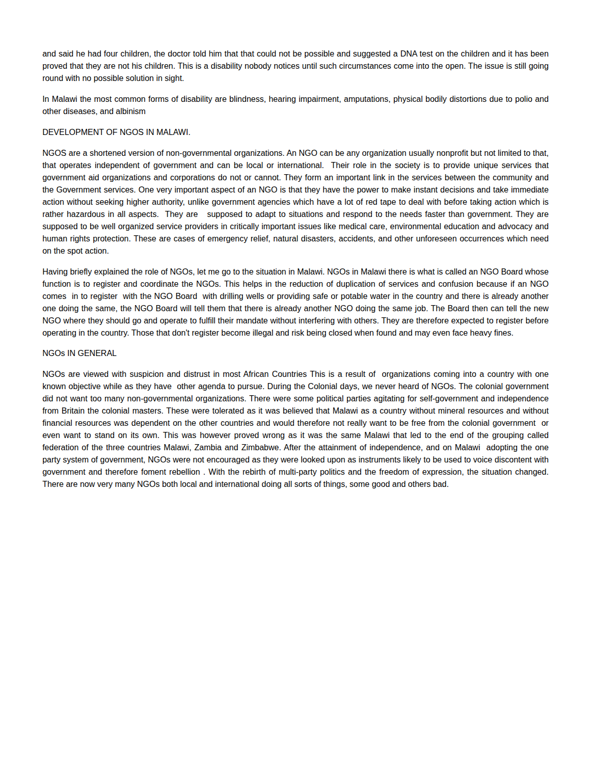and said he had four children, the doctor told him that that could not be possible and suggested a DNA test on the children and it has been proved that they are not his children. This is a disability nobody notices until such circumstances come into the open. The issue is still going round with no possible solution in sight.
In Malawi the most common forms of disability are blindness, hearing impairment, amputations, physical bodily distortions due to polio and other diseases, and albinism
DEVELOPMENT OF NGOS IN MALAWI.
NGOS are a shortened version of non-governmental organizations. An NGO can be any organization usually nonprofit but not limited to that, that operates independent of government and can be local or international. Their role in the society is to provide unique services that government aid organizations and corporations do not or cannot. They form an important link in the services between the community and the Government services. One very important aspect of an NGO is that they have the power to make instant decisions and take immediate action without seeking higher authority, unlike government agencies which have a lot of red tape to deal with before taking action which is rather hazardous in all aspects. They are supposed to adapt to situations and respond to the needs faster than government. They are supposed to be well organized service providers in critically important issues like medical care, environmental education and advocacy and human rights protection. These are cases of emergency relief, natural disasters, accidents, and other unforeseen occurrences which need on the spot action.
Having briefly explained the role of NGOs, let me go to the situation in Malawi. NGOs in Malawi there is what is called an NGO Board whose function is to register and coordinate the NGOs. This helps in the reduction of duplication of services and confusion because if an NGO comes in to register with the NGO Board with drilling wells or providing safe or potable water in the country and there is already another one doing the same, the NGO Board will tell them that there is already another NGO doing the same job. The Board then can tell the new NGO where they should go and operate to fulfill their mandate without interfering with others. They are therefore expected to register before operating in the country. Those that don't register become illegal and risk being closed when found and may even face heavy fines.
NGOs IN GENERAL
NGOs are viewed with suspicion and distrust in most African Countries This is a result of organizations coming into a country with one known objective while as they have other agenda to pursue. During the Colonial days, we never heard of NGOs. The colonial government did not want too many non-governmental organizations. There were some political parties agitating for self-government and independence from Britain the colonial masters. These were tolerated as it was believed that Malawi as a country without mineral resources and without financial resources was dependent on the other countries and would therefore not really want to be free from the colonial government or even want to stand on its own. This was however proved wrong as it was the same Malawi that led to the end of the grouping called federation of the three countries Malawi, Zambia and Zimbabwe. After the attainment of independence, and on Malawi adopting the one party system of government, NGOs were not encouraged as they were looked upon as instruments likely to be used to voice discontent with government and therefore foment rebellion . With the rebirth of multi-party politics and the freedom of expression, the situation changed. There are now very many NGOs both local and international doing all sorts of things, some good and others bad.